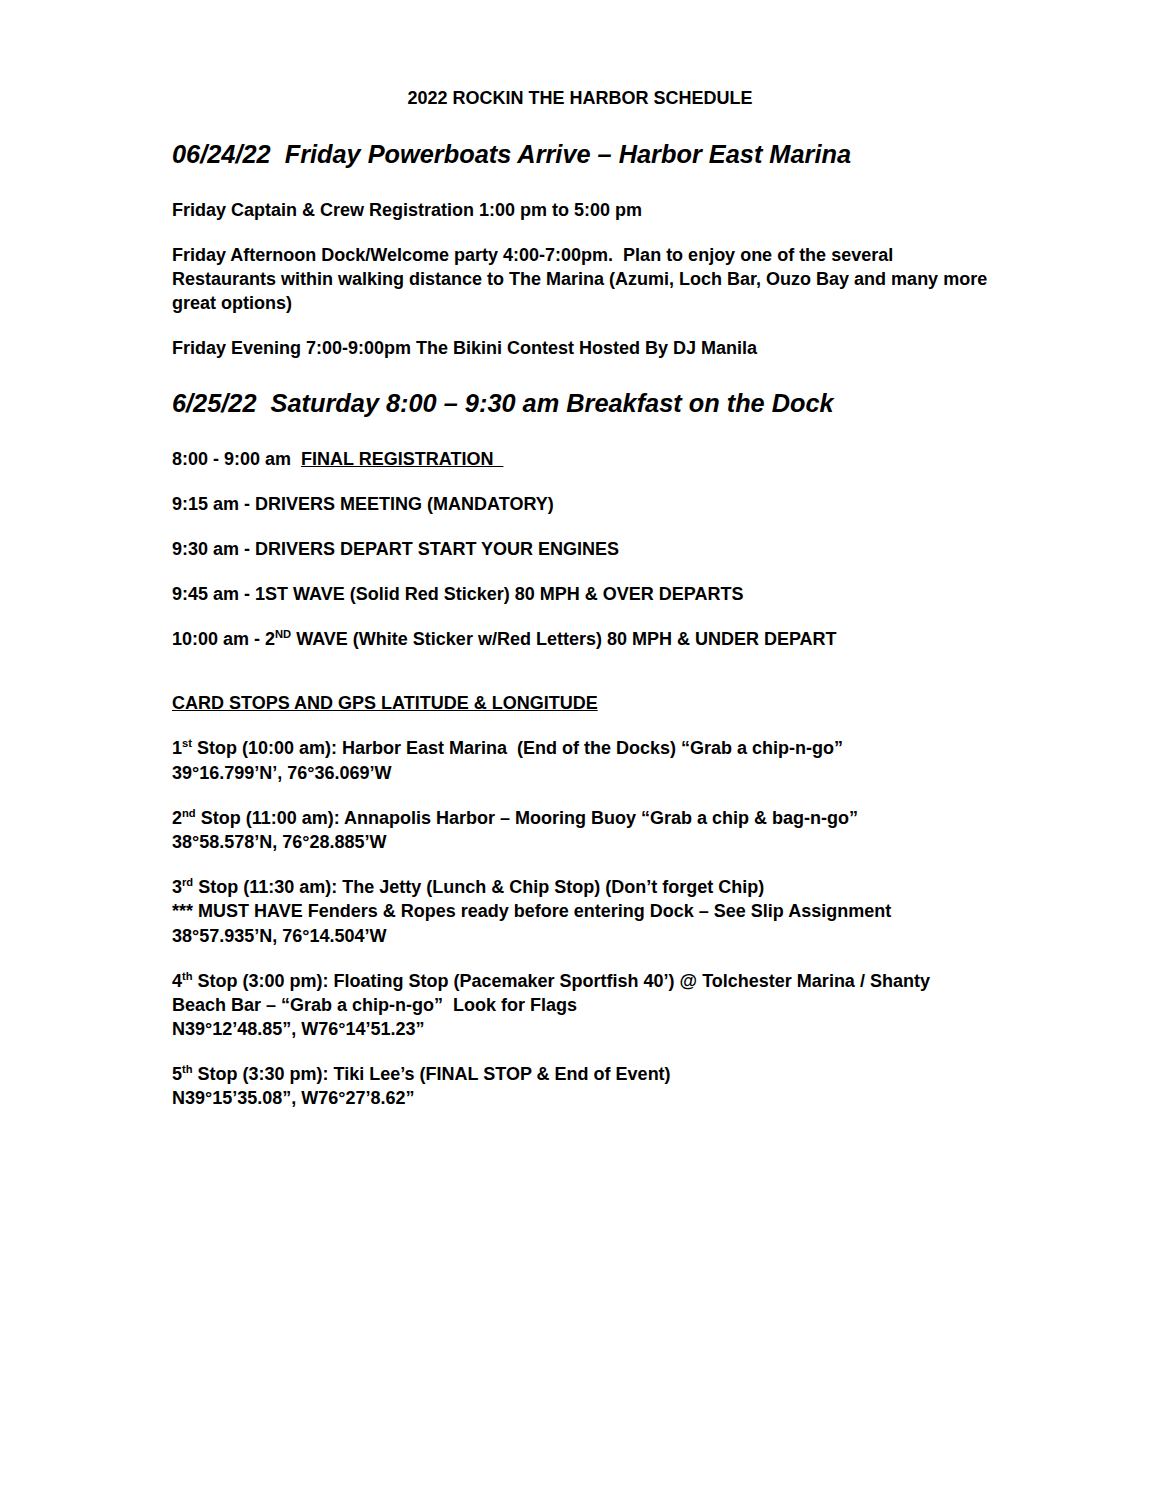2022 ROCKIN THE HARBOR SCHEDULE
06/24/22 Friday Powerboats Arrive – Harbor East Marina
Friday Captain & Crew Registration 1:00 pm to 5:00 pm
Friday Afternoon Dock/Welcome party 4:00-7:00pm. Plan to enjoy one of the several Restaurants within walking distance to The Marina (Azumi, Loch Bar, Ouzo Bay and many more great options)
Friday Evening 7:00-9:00pm The Bikini Contest Hosted By DJ Manila
6/25/22 Saturday 8:00 – 9:30 am Breakfast on the Dock
8:00 - 9:00 am FINAL REGISTRATION
9:15 am - DRIVERS MEETING (MANDATORY)
9:30 am - DRIVERS DEPART START YOUR ENGINES
9:45 am - 1ST WAVE (Solid Red Sticker) 80 MPH & OVER DEPARTS
10:00 am - 2ND WAVE (White Sticker w/Red Letters) 80 MPH & UNDER DEPART
CARD STOPS AND GPS LATITUDE & LONGITUDE
1st Stop (10:00 am): Harbor East Marina (End of the Docks) “Grab a chip-n-go”
39°16.799’N’, 76°36.069’W
2nd Stop (11:00 am): Annapolis Harbor – Mooring Buoy “Grab a chip & bag-n-go”
38°58.578’N, 76°28.885’W
3rd Stop (11:30 am): The Jetty (Lunch & Chip Stop) (Don’t forget Chip)
*** MUST HAVE Fenders & Ropes ready before entering Dock – See Slip Assignment
38°57.935’N, 76°14.504’W
4th Stop (3:00 pm): Floating Stop (Pacemaker Sportfish 40’) @ Tolchester Marina / Shanty Beach Bar – “Grab a chip-n-go” Look for Flags
N39°12’48.85”, W76°14’51.23”
5th Stop (3:30 pm): Tiki Lee’s (FINAL STOP & End of Event)
N39°15’35.08”, W76°27’8.62”